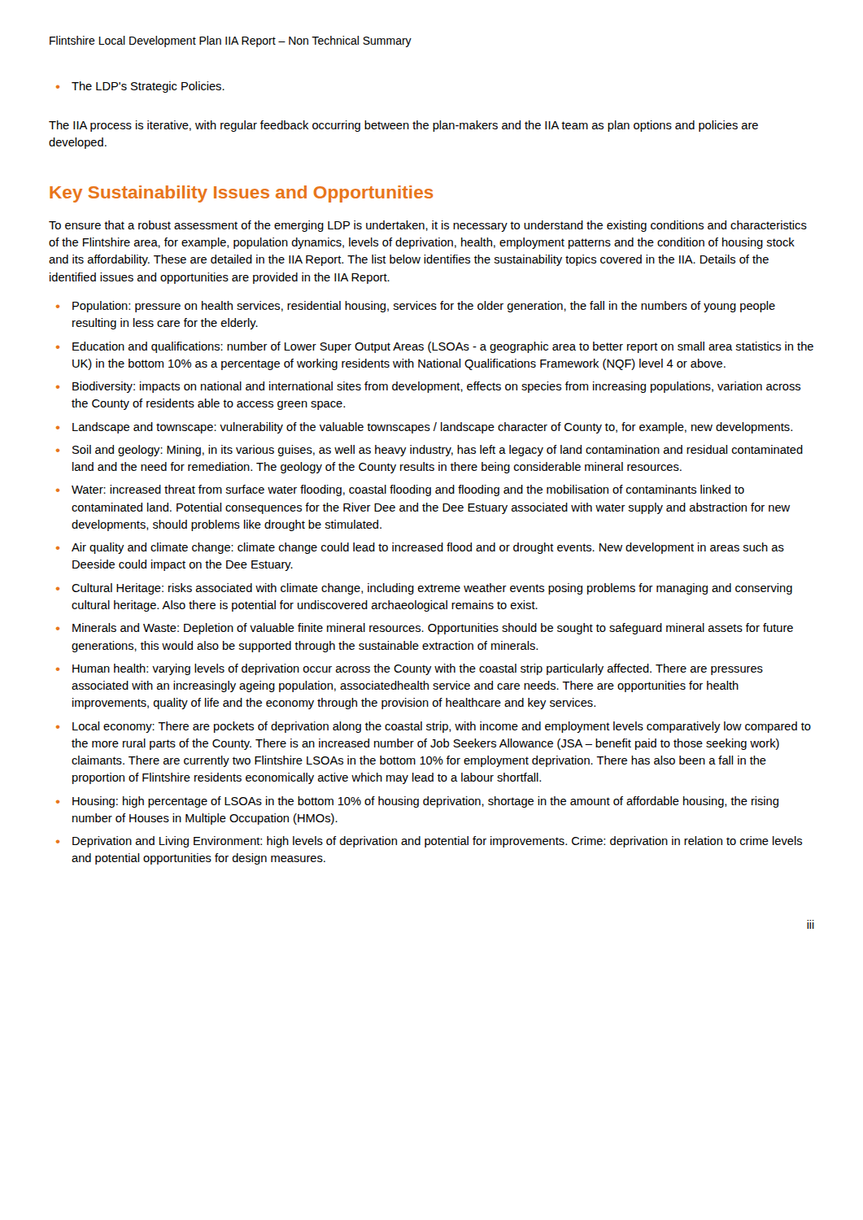Flintshire Local Development Plan IIA Report – Non Technical Summary
The LDP's Strategic Policies.
The IIA process is iterative, with regular feedback occurring between the plan-makers and the IIA team as plan options and policies are developed.
Key Sustainability Issues and Opportunities
To ensure that a robust assessment of the emerging LDP is undertaken, it is necessary to understand the existing conditions and characteristics of the Flintshire area, for example, population dynamics, levels of deprivation, health, employment patterns and the condition of housing stock and its affordability. These are detailed in the IIA Report. The list below identifies the sustainability topics covered in the IIA. Details of the identified issues and opportunities are provided in the IIA Report.
Population: pressure on health services, residential housing, services for the older generation, the fall in the numbers of young people resulting in less care for the elderly.
Education and qualifications: number of Lower Super Output Areas (LSOAs - a geographic area to better report on small area statistics in the UK) in the bottom 10% as a percentage of working residents with National Qualifications Framework (NQF) level 4 or above.
Biodiversity: impacts on national and international sites from development, effects on species from increasing populations, variation across the County of residents able to access green space.
Landscape and townscape: vulnerability of the valuable townscapes / landscape character of County to, for example, new developments.
Soil and geology: Mining, in its various guises, as well as heavy industry, has left a legacy of land contamination and residual contaminated land and the need for remediation. The geology of the County results in there being considerable mineral resources.
Water: increased threat from surface water flooding, coastal flooding and flooding and the mobilisation of contaminants linked to contaminated land. Potential consequences for the River Dee and the Dee Estuary associated with water supply and abstraction for new developments, should problems like drought be stimulated.
Air quality and climate change: climate change could lead to increased flood and or drought events. New development in areas such as Deeside could impact on the Dee Estuary.
Cultural Heritage: risks associated with climate change, including extreme weather events posing problems for managing and conserving cultural heritage. Also there is potential for undiscovered archaeological remains to exist.
Minerals and Waste: Depletion of valuable finite mineral resources. Opportunities should be sought to safeguard mineral assets for future generations, this would also be supported through the sustainable extraction of minerals.
Human health: varying levels of deprivation occur across the County with the coastal strip particularly affected. There are pressures associated with an increasingly ageing population, associatedhealth service and care needs. There are opportunities for health improvements, quality of life and the economy through the provision of healthcare and key services.
Local economy: There are pockets of deprivation along the coastal strip, with income and employment levels comparatively low compared to the more rural parts of the County. There is an increased number of Job Seekers Allowance (JSA – benefit paid to those seeking work) claimants. There are currently two Flintshire LSOAs in the bottom 10% for employment deprivation. There has also been a fall in the proportion of Flintshire residents economically active which may lead to a labour shortfall.
Housing: high percentage of LSOAs in the bottom 10% of housing deprivation, shortage in the amount of affordable housing, the rising number of Houses in Multiple Occupation (HMOs).
Deprivation and Living Environment: high levels of deprivation and potential for improvements. Crime: deprivation in relation to crime levels and potential opportunities for design measures.
iii